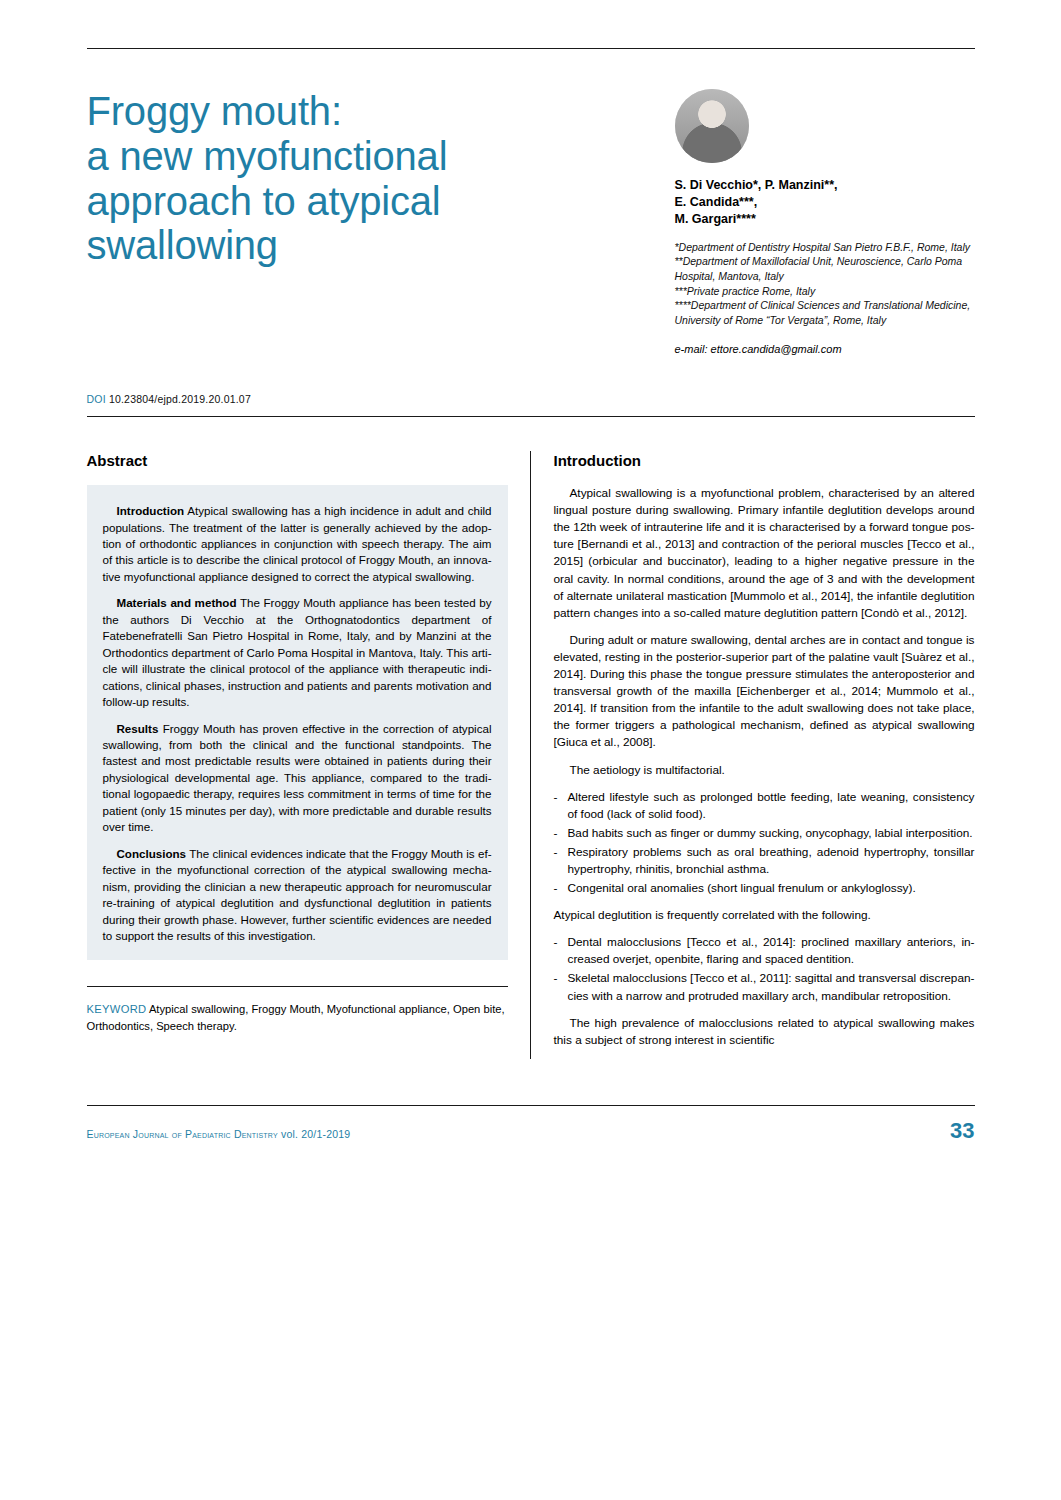Froggy mouth:
a new myofunctional
approach to atypical
swallowing
S. Di Vecchio*, P. Manzini**,
E. Candida***,
M. Gargari****
*Department of Dentistry Hospital San Pietro F.B.F., Rome, Italy
**Department of Maxillofacial Unit, Neuroscience, Carlo Poma Hospital, Mantova, Italy
***Private practice Rome, Italy
****Department of Clinical Sciences and Translational Medicine, University of Rome “Tor Vergata”, Rome, Italy
e-mail: ettore.candida@gmail.com
DOI 10.23804/ejpd.2019.20.01.07
Abstract
Introduction Atypical swallowing has a high incidence in adult and child populations. The treatment of the latter is generally achieved by the adoption of orthodontic appliances in conjunction with speech therapy. The aim of this article is to describe the clinical protocol of Froggy Mouth, an innovative myofunctional appliance designed to correct the atypical swallowing.
Materials and method The Froggy Mouth appliance has been tested by the authors Di Vecchio at the Orthognatodontics department of Fatebenefratelli San Pietro Hospital in Rome, Italy, and by Manzini at the Orthodontics department of Carlo Poma Hospital in Mantova, Italy. This article will illustrate the clinical protocol of the appliance with therapeutic indications, clinical phases, instruction and patients and parents motivation and follow-up results.
Results Froggy Mouth has proven effective in the correction of atypical swallowing, from both the clinical and the functional standpoints. The fastest and most predictable results were obtained in patients during their physiological developmental age. This appliance, compared to the traditional logopaedic therapy, requires less commitment in terms of time for the patient (only 15 minutes per day), with more predictable and durable results over time.
Conclusions The clinical evidences indicate that the Froggy Mouth is effective in the myofunctional correction of the atypical swallowing mechanism, providing the clinician a new therapeutic approach for neuromuscular re-training of atypical deglutition and dysfunctional deglutition in patients during their growth phase. However, further scientific evidences are needed to support the results of this investigation.
KEYWORD Atypical swallowing, Froggy Mouth, Myofunctional appliance, Open bite, Orthodontics, Speech therapy.
Introduction
Atypical swallowing is a myofunctional problem, characterised by an altered lingual posture during swallowing. Primary infantile deglutition develops around the 12th week of intrauterine life and it is characterised by a forward tongue posture [Bernandi et al., 2013] and contraction of the perioral muscles [Tecco et al., 2015] (orbicular and buccinator), leading to a higher negative pressure in the oral cavity. In normal conditions, around the age of 3 and with the development of alternate unilateral mastication [Mummolo et al., 2014], the infantile deglutition pattern changes into a so-called mature deglutition pattern [Condò et al., 2012].
During adult or mature swallowing, dental arches are in contact and tongue is elevated, resting in the posterior-superior part of the palatine vault [Suàrez et al., 2014]. During this phase the tongue pressure stimulates the anteroposterior and transversal growth of the maxilla [Eichenberger et al., 2014; Mummolo et al., 2014]. If transition from the infantile to the adult swallowing does not take place, the former triggers a pathological mechanism, defined as atypical swallowing [Giuca et al., 2008].
The aetiology is multifactorial.
Altered lifestyle such as prolonged bottle feeding, late weaning, consistency of food (lack of solid food).
Bad habits such as finger or dummy sucking, onycophagy, labial interposition.
Respiratory problems such as oral breathing, adenoid hypertrophy, tonsillar hypertrophy, rhinitis, bronchial asthma.
Congenital oral anomalies (short lingual frenulum or ankyloglossy).
Atypical deglutition is frequently correlated with the following.
Dental malocclusions [Tecco et al., 2014]: proclined maxillary anteriors, increased overjet, openbite, flaring and spaced dentition.
Skeletal malocclusions [Tecco et al., 2011]: sagittal and transversal discrepancies with a narrow and protruded maxillary arch, mandibular retroposition.
The high prevalence of malocclusions related to atypical swallowing makes this a subject of strong interest in scientific
European Journal of Paediatric Dentistry vol. 20/1-2019
33